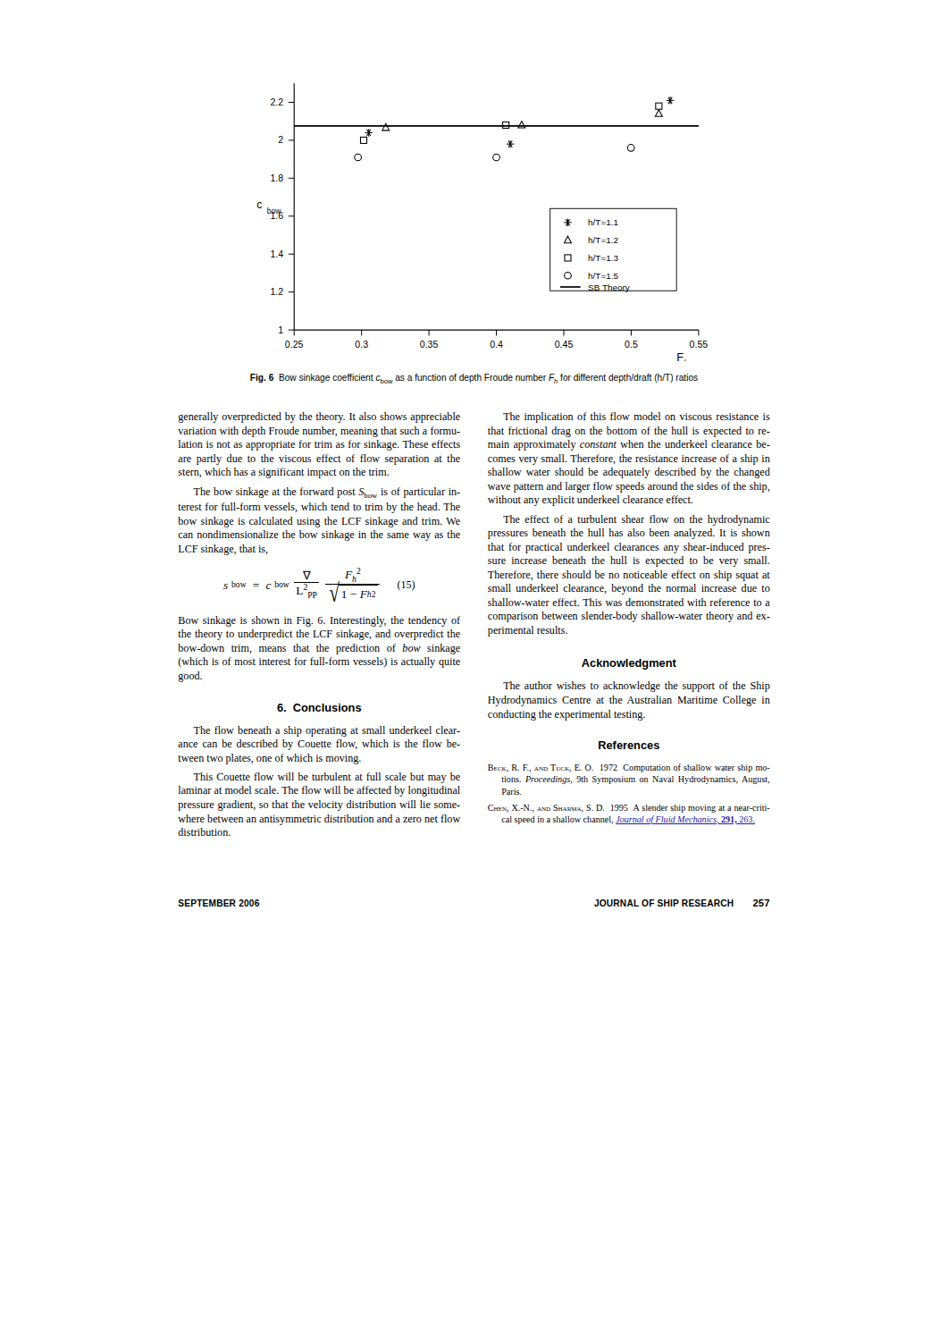1 1.2 1.4 1.6 1.8 2 2.2 0.25 0.3 0.35 0.4 0.45 0.5 0.55 c c bow F h h/T=1.1 h/T=1.2 h/T=1.3 h/T=1.5 SB Theory
Fig. 6 Bow sinkage coefficient cbow as a function of depth Froude number Fh for different depth/draft (h/T) ratios
generally overpredicted by the theory. It also shows appreciable variation with depth Froude number, meaning that such a formulation is not as appropriate for trim as for sinkage. These effects are partly due to the viscous effect of flow separation at the stern, which has a significant impact on the trim.
The bow sinkage at the forward post Sbow is of particular interest for full-form vessels, which tend to trim by the head. The bow sinkage is calculated using the LCF sinkage and trim. We can nondimensionalize the bow sinkage in the same way as the LCF sinkage, that is,
sbow = cbow ∇ L2PP Fh2 √1 − Fh2 (15)
Bow sinkage is shown in Fig. 6. Interestingly, the tendency of the theory to underpredict the LCF sinkage, and overpredict the bow-down trim, means that the prediction of bow sinkage (which is of most interest for full-form vessels) is actually quite good.
6. Conclusions
The flow beneath a ship operating at small underkeel clearance can be described by Couette flow, which is the flow between two plates, one of which is moving.
This Couette flow will be turbulent at full scale but may be laminar at model scale. The flow will be affected by longitudinal pressure gradient, so that the velocity distribution will lie somewhere between an antisymmetric distribution and a zero net flow distribution.
The implication of this flow model on viscous resistance is that frictional drag on the bottom of the hull is expected to remain approximately constant when the underkeel clearance becomes very small. Therefore, the resistance increase of a ship in shallow water should be adequately described by the changed wave pattern and larger flow speeds around the sides of the ship, without any explicit underkeel clearance effect.
The effect of a turbulent shear flow on the hydrodynamic pressures beneath the hull has also been analyzed. It is shown that for practical underkeel clearances any shear-induced pressure increase beneath the hull is expected to be very small. Therefore, there should be no noticeable effect on ship squat at small underkeel clearance, beyond the normal increase due to shallow-water effect. This was demonstrated with reference to a comparison between slender-body shallow-water theory and experimental results.
Acknowledgment
The author wishes to acknowledge the support of the Ship Hydrodynamics Centre at the Australian Maritime College in conducting the experimental testing.
References
Beck, R. F., and Tuck, E. O. 1972 Computation of shallow water ship motions. Proceedings, 9th Symposium on Naval Hydrodynamics, August, Paris.
Chen, X.-N., and Sharma, S. D. 1995 A slender ship moving at a near-critical speed in a shallow channel, Journal of Fluid Mechanics, 291, 263.
SEPTEMBER 2006
JOURNAL OF SHIP RESEARCH 257